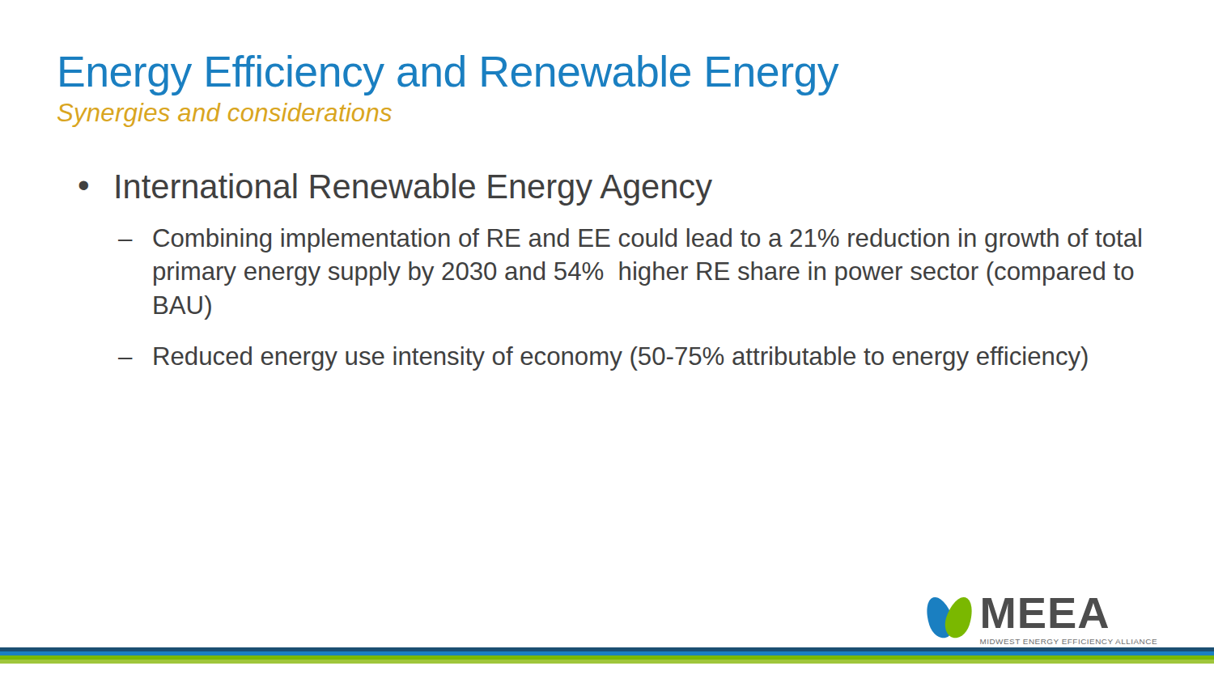Energy Efficiency and Renewable Energy
Synergies and considerations
International Renewable Energy Agency
Combining implementation of RE and EE could lead to a 21% reduction in growth of total primary energy supply by 2030 and 54% higher RE share in power sector (compared to BAU)
Reduced energy use intensity of economy (50-75% attributable to energy efficiency)
MEEA MIDWEST ENERGY EFFICIENCY ALLIANCE